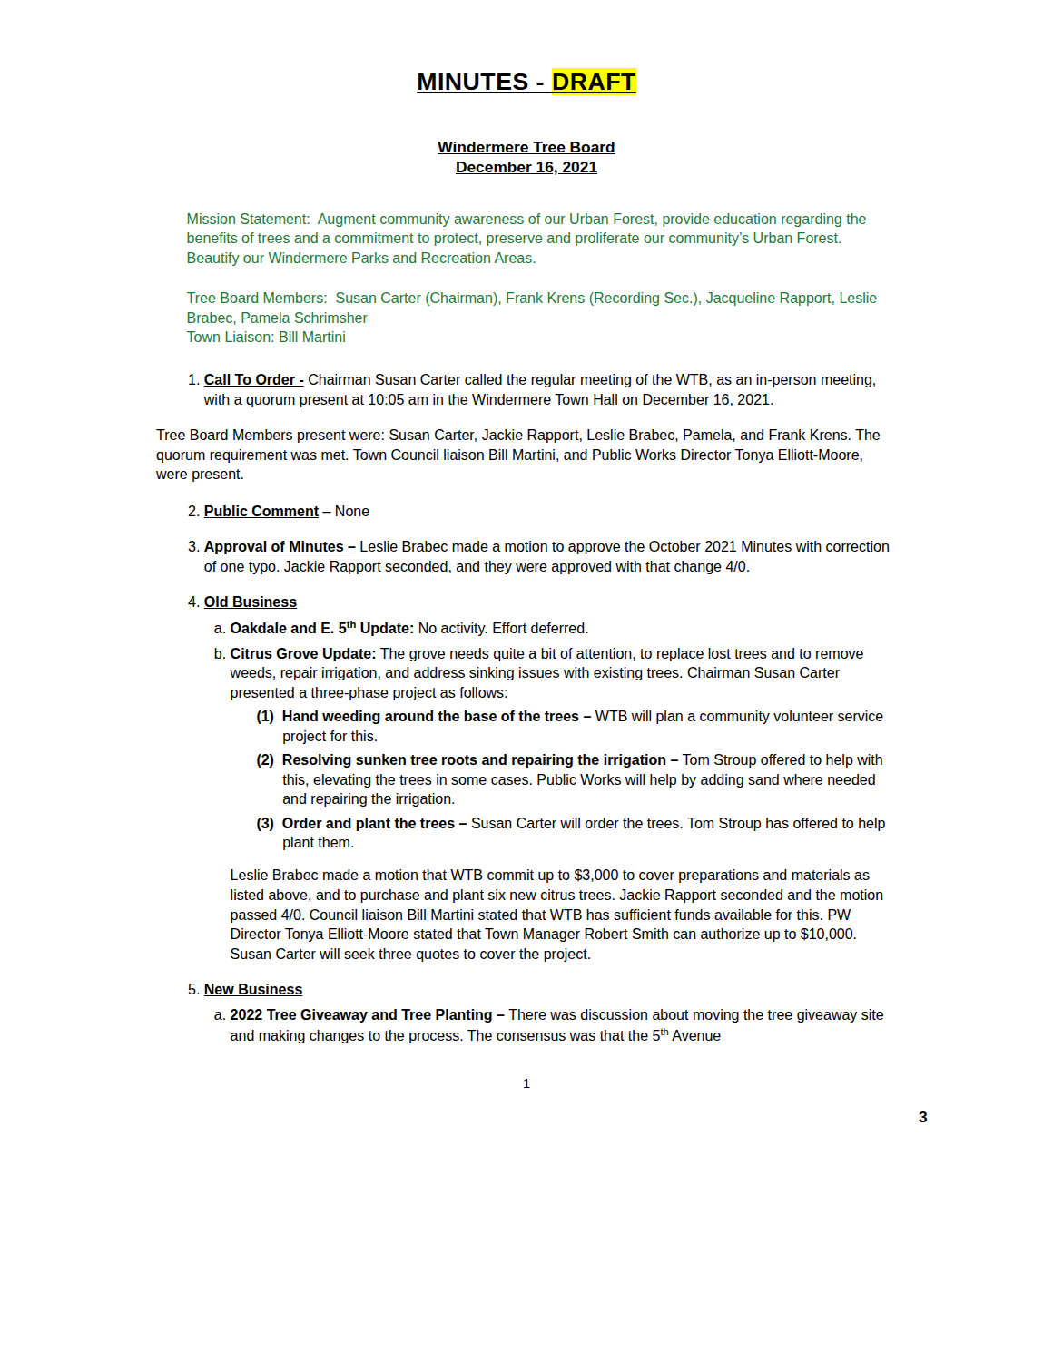MINUTES - DRAFT
Windermere Tree Board
December 16, 2021
Mission Statement: Augment community awareness of our Urban Forest, provide education regarding the benefits of trees and a commitment to protect, preserve and proliferate our community’s Urban Forest. Beautify our Windermere Parks and Recreation Areas.
Tree Board Members: Susan Carter (Chairman), Frank Krens (Recording Sec.), Jacqueline Rapport, Leslie Brabec, Pamela Schrimsher
Town Liaison: Bill Martini
Call To Order - Chairman Susan Carter called the regular meeting of the WTB, as an in-person meeting, with a quorum present at 10:05 am in the Windermere Town Hall on December 16, 2021.
Tree Board Members present were: Susan Carter, Jackie Rapport, Leslie Brabec, Pamela, and Frank Krens. The quorum requirement was met. Town Council liaison Bill Martini, and Public Works Director Tonya Elliott-Moore, were present.
Public Comment – None
Approval of Minutes – Leslie Brabec made a motion to approve the October 2021 Minutes with correction of one typo. Jackie Rapport seconded, and they were approved with that change 4/0.
Old Business
Oakdale and E. 5th Update: No activity. Effort deferred.
Citrus Grove Update: The grove needs quite a bit of attention, to replace lost trees and to remove weeds, repair irrigation, and address sinking issues with existing trees. Chairman Susan Carter presented a three-phase project as follows:
(1) Hand weeding around the base of the trees – WTB will plan a community volunteer service project for this.
(2) Resolving sunken tree roots and repairing the irrigation – Tom Stroup offered to help with this, elevating the trees in some cases. Public Works will help by adding sand where needed and repairing the irrigation.
(3) Order and plant the trees – Susan Carter will order the trees. Tom Stroup has offered to help plant them.
Leslie Brabec made a motion that WTB commit up to $3,000 to cover preparations and materials as listed above, and to purchase and plant six new citrus trees. Jackie Rapport seconded and the motion passed 4/0. Council liaison Bill Martini stated that WTB has sufficient funds available for this. PW Director Tonya Elliott-Moore stated that Town Manager Robert Smith can authorize up to $10,000. Susan Carter will seek three quotes to cover the project.
New Business
2022 Tree Giveaway and Tree Planting – There was discussion about moving the tree giveaway site and making changes to the process. The consensus was that the 5th Avenue
1
3